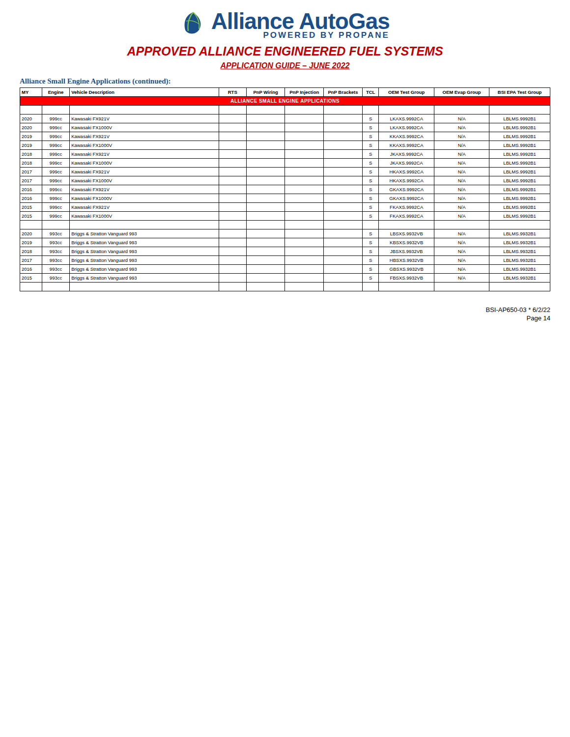Alliance AutoGas
POWERED BY PROPANE
APPROVED ALLIANCE ENGINEERED FUEL SYSTEMS
APPLICATION GUIDE – JUNE 2022
Alliance Small Engine Applications (continued):
| MY | Engine | Vehicle Description | RTS | PnP Wiring | PnP Injection | PnP Brackets | TCL | OEM Test Group | OEM Evap Group | BSI EPA Test Group |
| --- | --- | --- | --- | --- | --- | --- | --- | --- | --- | --- |
| ALLIANCE SMALL ENGINE APPLICATIONS |
| 2020 | 999cc | Kawasaki FX921V | | | | | S | LKAXS.9992CA | N/A | LBLMS.9992B1 |
| 2020 | 999cc | Kawasaki FX1000V | | | | | S | LKAXS.9992CA | N/A | LBLMS.9992B1 |
| 2019 | 999cc | Kawasaki FX921V | | | | | S | KKAXS.9992CA | N/A | LBLMS.9992B1 |
| 2019 | 999cc | Kawasaki FX1000V | | | | | S | KKAXS.9992CA | N/A | LBLMS.9992B1 |
| 2018 | 999cc | Kawasaki FX921V | | | | | S | JKAXS.9992CA | N/A | LBLMS.9992B1 |
| 2018 | 999cc | Kawasaki FX1000V | | | | | S | JKAXS.9992CA | N/A | LBLMS.9992B1 |
| 2017 | 999cc | Kawasaki FX921V | | | | | S | HKAXS.9992CA | N/A | LBLMS.9992B1 |
| 2017 | 999cc | Kawasaki FX1000V | | | | | S | HKAXS.9992CA | N/A | LBLMS.9992B1 |
| 2016 | 999cc | Kawasaki FX921V | | | | | S | GKAXS.9992CA | N/A | LBLMS.9992B1 |
| 2016 | 999cc | Kawasaki FX1000V | | | | | S | GKAXS.9992CA | N/A | LBLMS.9992B1 |
| 2015 | 999cc | Kawasaki FX921V | | | | | S | FKAXS.9992CA | N/A | LBLMS.9992B1 |
| 2015 | 999cc | Kawasaki FX1000V | | | | | S | FKAXS.9992CA | N/A | LBLMS.9992B1 |
| 2020 | 993cc | Briggs & Stratton Vanguard 993 | | | | | S | LBSXS.9932VB | N/A | LBLMS.9932B1 |
| 2019 | 993cc | Briggs & Stratton Vanguard 993 | | | | | S | KBSXS.9932VB | N/A | LBLMS.9932B1 |
| 2018 | 993cc | Briggs & Stratton Vanguard 993 | | | | | S | JBSXS.9932VB | N/A | LBLMS.9932B1 |
| 2017 | 993cc | Briggs & Stratton Vanguard 993 | | | | | S | HBSXS.9932VB | N/A | LBLMS.9932B1 |
| 2016 | 993cc | Briggs & Stratton Vanguard 993 | | | | | S | GBSXS.9932VB | N/A | LBLMS.9932B1 |
| 2015 | 993cc | Briggs & Stratton Vanguard 993 | | | | | S | FBSXS.9932VB | N/A | LBLMS.9932B1 |
BSI-AP650-03 * 6/2/22
Page 14